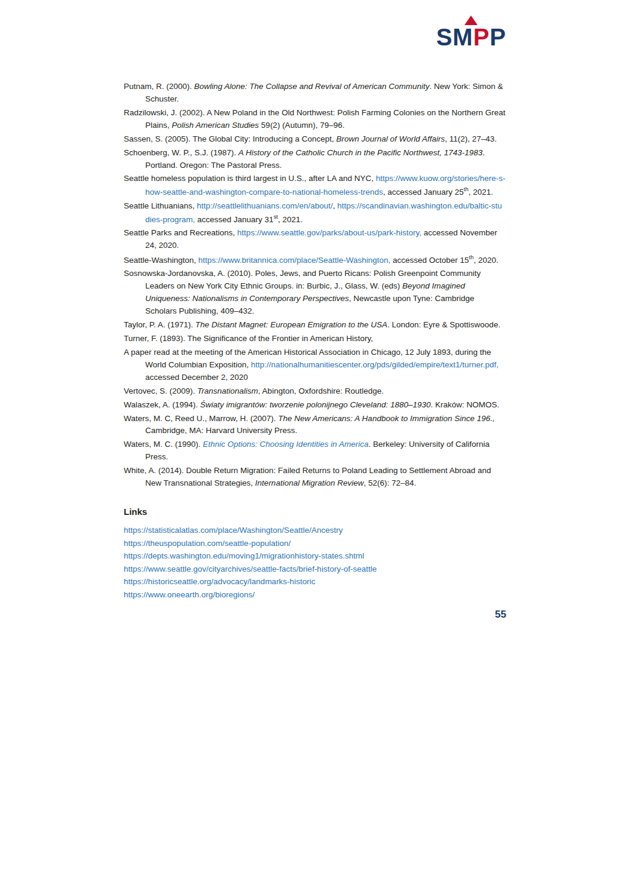SMPP
Putnam, R. (2000). Bowling Alone: The Collapse and Revival of American Community. New York: Simon & Schuster.
Radzilowski, J. (2002). A New Poland in the Old Northwest: Polish Farming Colonies on the Northern Great Plains, Polish American Studies 59(2) (Autumn), 79–96.
Sassen, S. (2005). The Global City: Introducing a Concept, Brown Journal of World Affairs, 11(2), 27–43.
Schoenberg, W. P., S.J. (1987). A History of the Catholic Church in the Pacific Northwest, 1743-1983. Portland. Oregon: The Pastoral Press.
Seattle homeless population is third largest in U.S., after LA and NYC, https://www.kuow.org/stories/here-s-how-seattle-and-washington-compare-to-national-homeless-trends, accessed January 25th, 2021.
Seattle Lithuanians, http://seattlelithuanians.com/en/about/, https://scandinavian.washington.edu/baltic-studies-program, accessed January 31st, 2021.
Seattle Parks and Recreations, https://www.seattle.gov/parks/about-us/park-history, accessed November 24, 2020.
Seattle-Washington, https://www.britannica.com/place/Seattle-Washington, accessed October 15th, 2020.
Sosnowska-Jordanovska, A. (2010). Poles, Jews, and Puerto Ricans: Polish Greenpoint Community Leaders on New York City Ethnic Groups. in: Burbic, J., Glass, W. (eds) Beyond Imagined Uniqueness: Nationalisms in Contemporary Perspectives, Newcastle upon Tyne: Cambridge Scholars Publishing, 409–432.
Taylor, P. A. (1971). The Distant Magnet: European Emigration to the USA. London: Eyre & Spottiswoode.
Turner, F. (1893). The Significance of the Frontier in American History,
A paper read at the meeting of the American Historical Association in Chicago, 12 July 1893, during the World Columbian Exposition, http://nationalhumanitiescenter.org/pds/gilded/empire/text1/turner.pdf, accessed December 2, 2020
Vertovec, S. (2009). Transnationalism, Abington, Oxfordshire: Routledge.
Walaszek, A. (1994). Światy imigrantów: tworzenie polonijnego Cleveland: 1880–1930. Kraków: NOMOS.
Waters, M. C, Reed U., Marrow, H. (2007). The New Americans: A Handbook to Immigration Since 196., Cambridge, MA: Harvard University Press.
Waters, M. C. (1990). Ethnic Options: Choosing Identities in America. Berkeley: University of California Press.
White, A. (2014). Double Return Migration: Failed Returns to Poland Leading to Settlement Abroad and New Transnational Strategies, International Migration Review, 52(6): 72–84.
Links
https://statisticalatlas.com/place/Washington/Seattle/Ancestry https://theuspopulation.com/seattle-population/ https://depts.washington.edu/moving1/migrationhistory-states.shtml https://www.seattle.gov/cityarchives/seattle-facts/brief-history-of-seattle https://historicseattle.org/advocacy/landmarks-historic https://www.oneearth.org/bioregions/
55